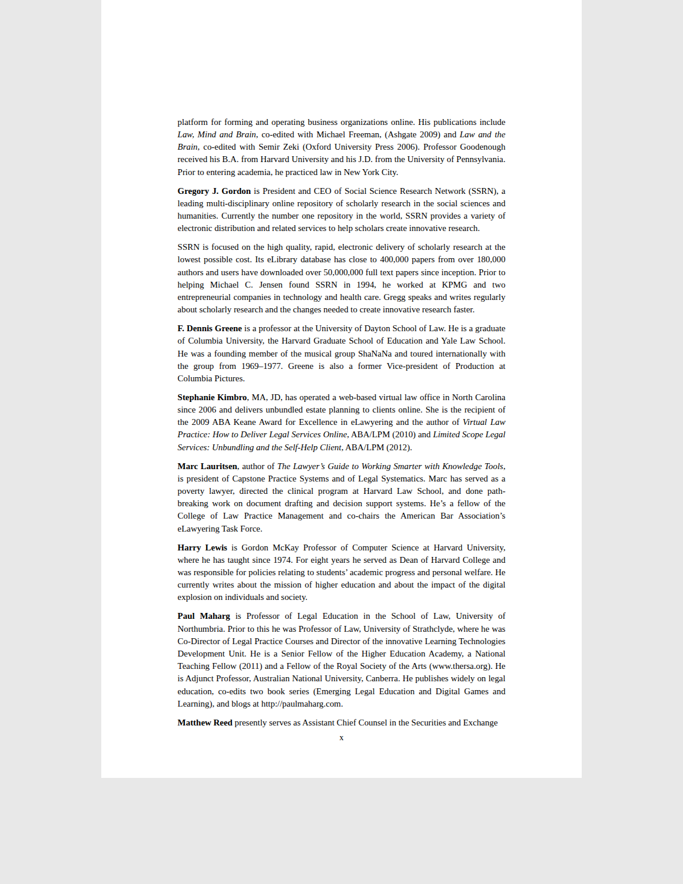platform for forming and operating business organizations online. His publications include Law, Mind and Brain, co-edited with Michael Freeman, (Ashgate 2009) and Law and the Brain, co-edited with Semir Zeki (Oxford University Press 2006). Professor Goodenough received his B.A. from Harvard University and his J.D. from the University of Pennsylvania. Prior to entering academia, he practiced law in New York City.
Gregory J. Gordon is President and CEO of Social Science Research Network (SSRN), a leading multi-disciplinary online repository of scholarly research in the social sciences and humanities. Currently the number one repository in the world, SSRN provides a variety of electronic distribution and related services to help scholars create innovative research.
SSRN is focused on the high quality, rapid, electronic delivery of scholarly research at the lowest possible cost. Its eLibrary database has close to 400,000 papers from over 180,000 authors and users have downloaded over 50,000,000 full text papers since inception. Prior to helping Michael C. Jensen found SSRN in 1994, he worked at KPMG and two entrepreneurial companies in technology and health care. Gregg speaks and writes regularly about scholarly research and the changes needed to create innovative research faster.
F. Dennis Greene is a professor at the University of Dayton School of Law. He is a graduate of Columbia University, the Harvard Graduate School of Education and Yale Law School. He was a founding member of the musical group ShaNaNa and toured internationally with the group from 1969–1977. Greene is also a former Vice-president of Production at Columbia Pictures.
Stephanie Kimbro, MA, JD, has operated a web-based virtual law office in North Carolina since 2006 and delivers unbundled estate planning to clients online. She is the recipient of the 2009 ABA Keane Award for Excellence in eLawyering and the author of Virtual Law Practice: How to Deliver Legal Services Online, ABA/LPM (2010) and Limited Scope Legal Services: Unbundling and the Self-Help Client, ABA/LPM (2012).
Marc Lauritsen, author of The Lawyer’s Guide to Working Smarter with Knowledge Tools, is president of Capstone Practice Systems and of Legal Systematics. Marc has served as a poverty lawyer, directed the clinical program at Harvard Law School, and done path-breaking work on document drafting and decision support systems. He’s a fellow of the College of Law Practice Management and co-chairs the American Bar Association’s eLawyering Task Force.
Harry Lewis is Gordon McKay Professor of Computer Science at Harvard University, where he has taught since 1974. For eight years he served as Dean of Harvard College and was responsible for policies relating to students’ academic progress and personal welfare. He currently writes about the mission of higher education and about the impact of the digital explosion on individuals and society.
Paul Maharg is Professor of Legal Education in the School of Law, University of Northumbria. Prior to this he was Professor of Law, University of Strathclyde, where he was Co-Director of Legal Practice Courses and Director of the innovative Learning Technologies Development Unit. He is a Senior Fellow of the Higher Education Academy, a National Teaching Fellow (2011) and a Fellow of the Royal Society of the Arts (www.thersa.org). He is Adjunct Professor, Australian National University, Canberra. He publishes widely on legal education, co-edits two book series (Emerging Legal Education and Digital Games and Learning), and blogs at http://paulmaharg.com.
Matthew Reed presently serves as Assistant Chief Counsel in the Securities and Exchange
x